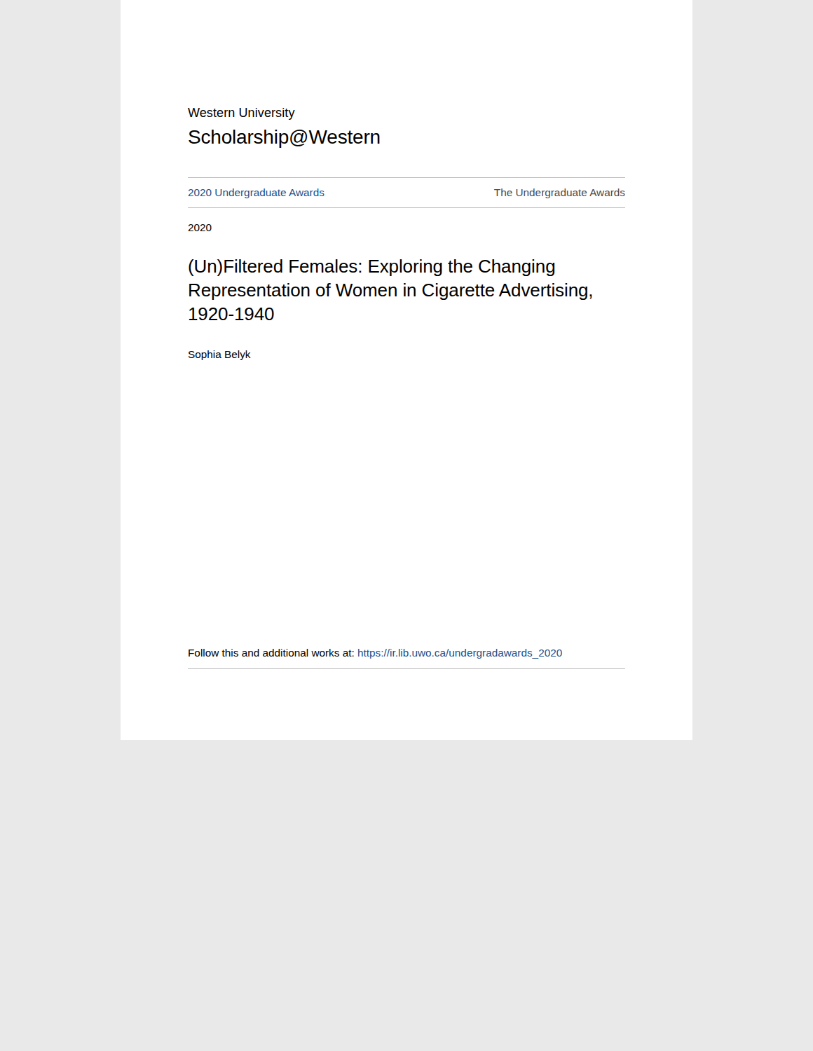Western University
Scholarship@Western
2020 Undergraduate Awards The Undergraduate Awards
2020
(Un)Filtered Females: Exploring the Changing Representation of Women in Cigarette Advertising, 1920-1940
Sophia Belyk
Follow this and additional works at: https://ir.lib.uwo.ca/undergradawards_2020